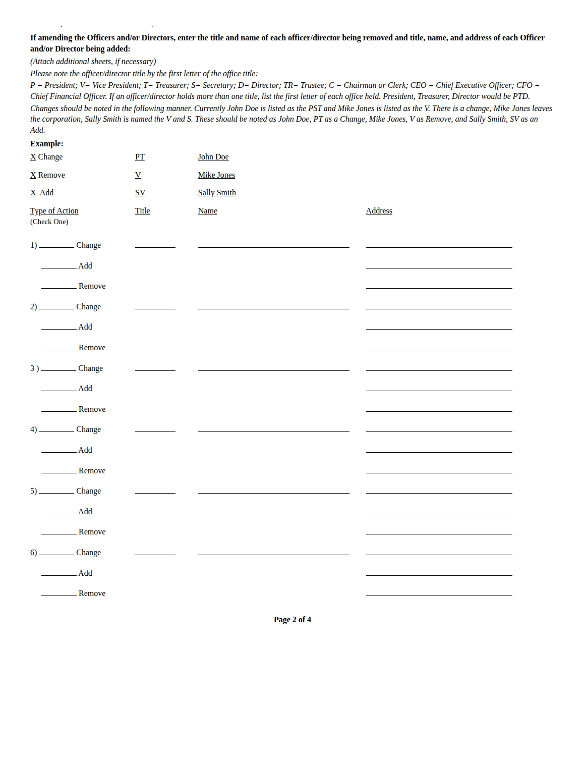. .
If amending the Officers and/or Directors, enter the title and name of each officer/director being removed and title, name, and address of each Officer and/or Director being added:
(Attach additional sheets, if necessary)
Please note the officer/director title by the first letter of the office title:
P = President; V= Vice President; T= Treasurer; S= Secretary; D= Director; TR= Trustee; C = Chairman or Clerk; CEO = Chief Executive Officer; CFO = Chief Financial Officer. If an officer/director holds more than one title, list the first letter of each office held. President, Treasurer, Director would be PTD.
Changes should be noted in the following manner. Currently John Doe is listed as the PST and Mike Jones is listed as the V. There is a change, Mike Jones leaves the corporation, Sally Smith is named the V and S. These should be noted as John Doe, PT as a Change, Mike Jones, V as Remove, and Sally Smith, SV as an Add.
Example:
| X Change | PT | John Doe | |
| X Remove | V | Mike Jones | |
| X Add | SV | Sally Smith | |
| Type of Action | Title | Name | Address |
| (Check One) | | | |
| 1) Change | | | |
| Add | | | |
| Remove | | | |
| 2) Change | | | |
| Add | | | |
| Remove | | | |
| 3 ) Change | | | |
| Add | | | |
| Remove | | | |
| 4) Change | | | |
| Add | | | |
| Remove | | | |
| 5) Change | | | |
| Add | | | |
| Remove | | | |
| 6) Change | | | |
| Add | | | |
| Remove | | | |
Page 2 of 4